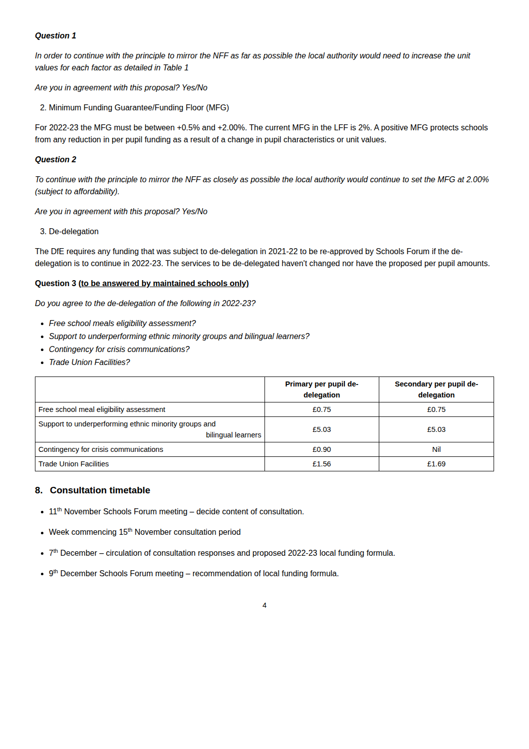Question 1
In order to continue with the principle to mirror the NFF as far as possible the local authority would need to increase the unit values for each factor as detailed in Table 1
Are you in agreement with this proposal? Yes/No
Minimum Funding Guarantee/Funding Floor (MFG)
For 2022-23 the MFG must be between +0.5% and +2.00%. The current MFG in the LFF is 2%. A positive MFG protects schools from any reduction in per pupil funding as a result of a change in pupil characteristics or unit values.
Question 2
To continue with the principle to mirror the NFF as closely as possible the local authority would continue to set the MFG at 2.00% (subject to affordability).
Are you in agreement with this proposal? Yes/No
De-delegation
The DfE requires any funding that was subject to de-delegation in 2021-22 to be re-approved by Schools Forum if the de-delegation is to continue in 2022-23. The services to be de-delegated haven't changed nor have the proposed per pupil amounts.
Question 3 (to be answered by maintained schools only)
Do you agree to the de-delegation of the following in 2022-23?
Free school meals eligibility assessment?
Support to underperforming ethnic minority groups and bilingual learners?
Contingency for crisis communications?
Trade Union Facilities?
| | Primary per pupil de-delegation | Secondary per pupil de-delegation |
| --- | --- | --- |
| Free school meal eligibility assessment | £0.75 | £0.75 |
| Support to underperforming ethnic minority groups and bilingual learners | £5.03 | £5.03 |
| Contingency for crisis communications | £0.90 | Nil |
| Trade Union Facilities | £1.56 | £1.69 |
8.
Consultation timetable
11th November Schools Forum meeting – decide content of consultation.
Week commencing 15th November consultation period
7th December – circulation of consultation responses and proposed 2022-23 local funding formula.
9th December Schools Forum meeting – recommendation of local funding formula.
4